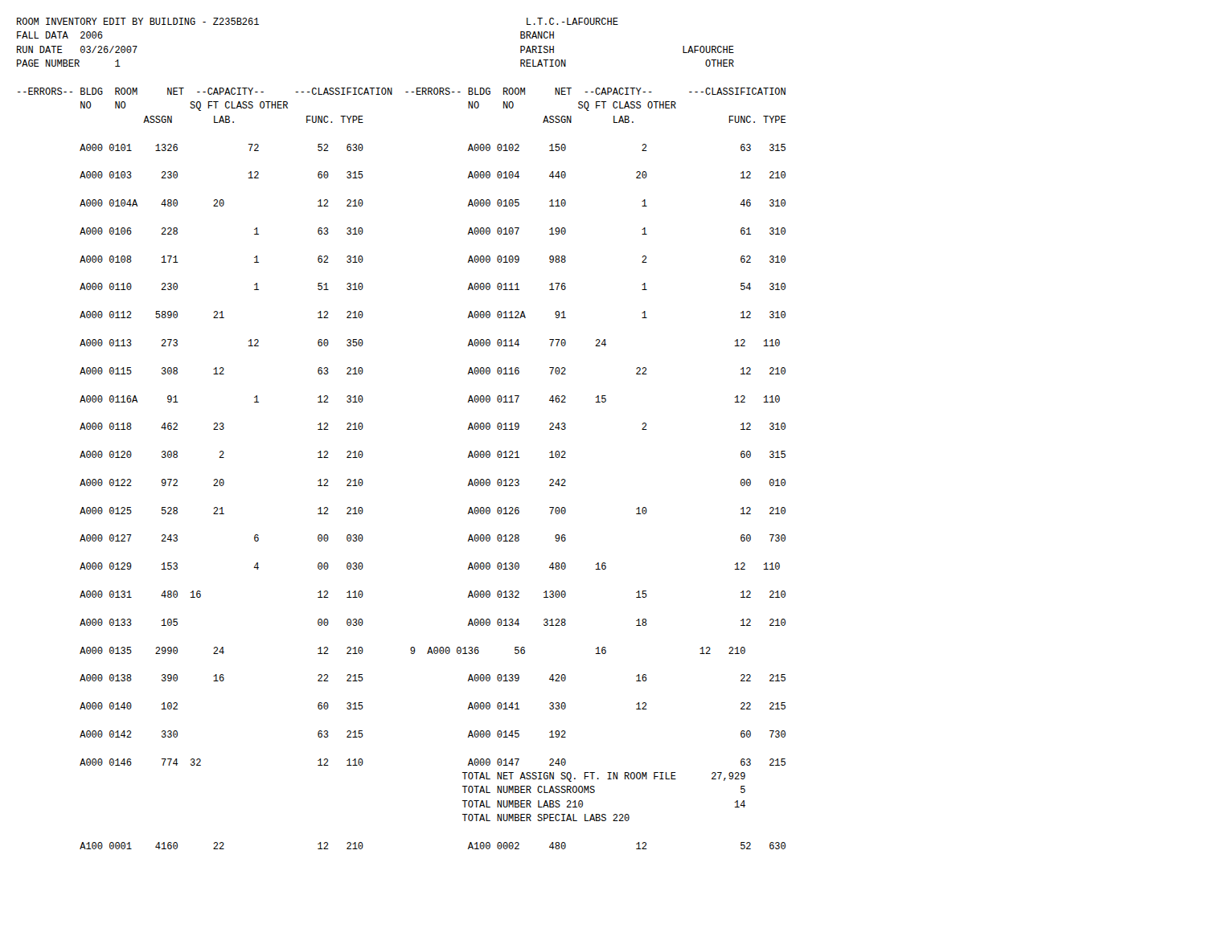ROOM INVENTORY EDIT BY BUILDING - Z235B261                                              L.T.C.-LAFOURCHE
FALL DATA  2006                                                                        BRANCH
RUN DATE   03/26/2007                                                                  PARISH                      LAFOURCHE
PAGE NUMBER      1                                                                     RELATION                        OTHER

--ERRORS-- BLDG  ROOM     NET  --CAPACITY--     ---CLASSIFICATION  --ERRORS-- BLDG  ROOM     NET  --CAPACITY--      ---CLASSIFICATION
           NO    NO           SQ FT CLASS OTHER                               NO    NO           SQ FT CLASS OTHER
                      ASSGN       LAB.            FUNC. TYPE                               ASSGN       LAB.                FUNC. TYPE

           A000 0101    1326            72          52   630                  A000 0102     150             2                63   315

           A000 0103     230            12          60   315                  A000 0104     440            20                12   210

           A000 0104A    480      20                12   210                  A000 0105     110             1                46   310

           A000 0106     228             1          63   310                  A000 0107     190             1                61   310

           A000 0108     171             1          62   310                  A000 0109     988             2                62   310

           A000 0110     230             1          51   310                  A000 0111     176             1                54   310

           A000 0112    5890      21                12   210                  A000 0112A     91             1                12   310

           A000 0113     273            12          60   350                  A000 0114     770     24                      12   110

           A000 0115     308      12                63   210                  A000 0116     702            22                12   210

           A000 0116A     91             1          12   310                  A000 0117     462     15                      12   110

           A000 0118     462      23                12   210                  A000 0119     243             2                12   310

           A000 0120     308       2                12   210                  A000 0121     102                              60   315

           A000 0122     972      20                12   210                  A000 0123     242                              00   010

           A000 0125     528      21                12   210                  A000 0126     700            10                12   210

           A000 0127     243             6          00   030                  A000 0128      96                              60   730

           A000 0129     153             4          00   030                  A000 0130     480     16                      12   110

           A000 0131     480  16                    12   110                  A000 0132    1300            15                12   210

           A000 0133     105                        00   030                  A000 0134    3128            18                12   210

           A000 0135    2990      24                12   210        9  A000 0136      56            16                12   210

           A000 0138     390      16                22   215                  A000 0139     420            16                22   215

           A000 0140     102                        60   315                  A000 0141     330            12                22   215

           A000 0142     330                        63   215                  A000 0145     192                              60   730

           A000 0146     774  32                    12   110                  A000 0147     240                              63   215
                                                                             TOTAL NET ASSIGN SQ. FT. IN ROOM FILE      27,929
                                                                             TOTAL NUMBER CLASSROOMS                         5
                                                                             TOTAL NUMBER LABS 210                          14
                                                                             TOTAL NUMBER SPECIAL LABS 220

           A100 0001    4160      22                12   210                  A100 0002     480            12                52   630